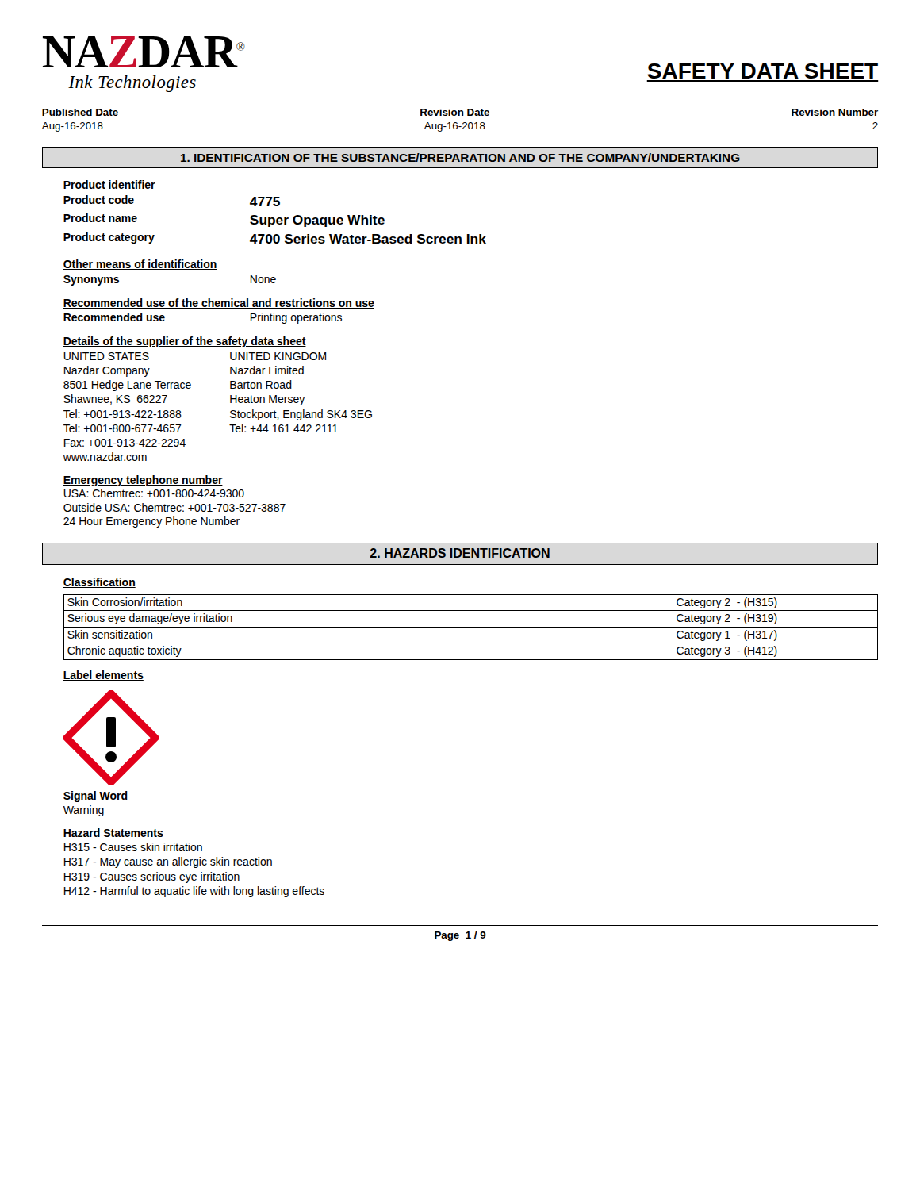NAZDAR®
Ink Technologies
SAFETY DATA SHEET
Published Date
Aug-16-2018
Revision Date
Aug-16-2018
Revision Number
2
1. IDENTIFICATION OF THE SUBSTANCE/PREPARATION AND OF THE COMPANY/UNDERTAKING
Product identifier
| Product code | 4775 |
| Product name | Super Opaque White |
| Product category | 4700 Series Water-Based Screen Ink |
Other means of identification
| Synonyms | None |
Recommended use of the chemical and restrictions on use
| Recommended use | Printing operations |
Details of the supplier of the safety data sheet
| UNITED STATES | UNITED KINGDOM |
| Nazdar Company | Nazdar Limited |
| 8501 Hedge Lane Terrace | Barton Road |
| Shawnee, KS 66227 | Heaton Mersey |
| Tel: +001-913-422-1888 | Stockport, England SK4 3EG |
| Tel: +001-800-677-4657 | Tel: +44 161 442 2111 |
| Fax: +001-913-422-2294 | |
| www.nazdar.com | |
Emergency telephone number
USA: Chemtrec: +001-800-424-9300
Outside USA: Chemtrec: +001-703-527-3887
24 Hour Emergency Phone Number
2. HAZARDS IDENTIFICATION
Classification
| Skin Corrosion/irritation | Category 2 - (H315) |
| Serious eye damage/eye irritation | Category 2 - (H319) |
| Skin sensitization | Category 1 - (H317) |
| Chronic aquatic toxicity | Category 3 - (H412) |
Label elements
Signal Word
Warning
Hazard Statements
H315 - Causes skin irritation
H317 - May cause an allergic skin reaction
H319 - Causes serious eye irritation
H412 - Harmful to aquatic life with long lasting effects
Page 1 / 9